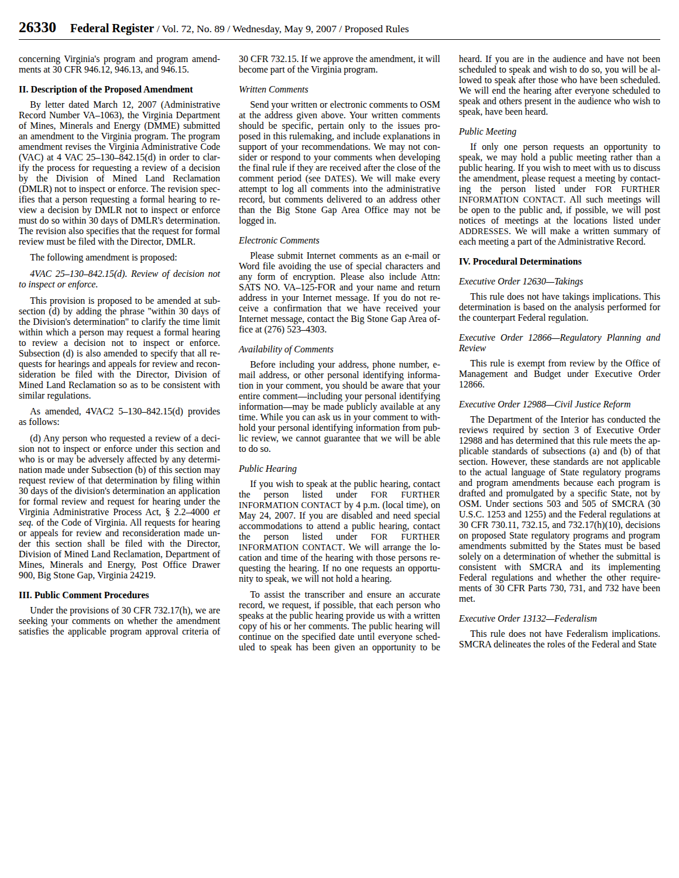26330 Federal Register / Vol. 72, No. 89 / Wednesday, May 9, 2007 / Proposed Rules
concerning Virginia's program and program amendments at 30 CFR 946.12, 946.13, and 946.15.
II. Description of the Proposed Amendment
By letter dated March 12, 2007 (Administrative Record Number VA–1063), the Virginia Department of Mines, Minerals and Energy (DMME) submitted an amendment to the Virginia program. The program amendment revises the Virginia Administrative Code (VAC) at 4 VAC 25–130–842.15(d) in order to clarify the process for requesting a review of a decision by the Division of Mined Land Reclamation (DMLR) not to inspect or enforce. The revision specifies that a person requesting a formal hearing to review a decision by DMLR not to inspect or enforce must do so within 30 days of DMLR's determination. The revision also specifies that the request for formal review must be filed with the Director, DMLR.
The following amendment is proposed:
4VAC 25–130–842.15(d). Review of decision not to inspect or enforce.
This provision is proposed to be amended at subsection (d) by adding the phrase ''within 30 days of the Division's determination'' to clarify the time limit within which a person may request a formal hearing to review a decision not to inspect or enforce. Subsection (d) is also amended to specify that all requests for hearings and appeals for review and reconsideration be filed with the Director, Division of Mined Land Reclamation so as to be consistent with similar regulations.
As amended, 4VAC2 5–130–842.15(d) provides as follows:
(d) Any person who requested a review of a decision not to inspect or enforce under this section and who is or may be adversely affected by any determination made under Subsection (b) of this section may request review of that determination by filing within 30 days of the division's determination an application for formal review and request for hearing under the Virginia Administrative Process Act, § 2.2–4000 et seq. of the Code of Virginia. All requests for hearing or appeals for review and reconsideration made under this section shall be filed with the Director, Division of Mined Land Reclamation, Department of Mines, Minerals and Energy, Post Office Drawer 900, Big Stone Gap, Virginia 24219.
III. Public Comment Procedures
Under the provisions of 30 CFR 732.17(h), we are seeking your comments on whether the amendment satisfies the applicable program approval criteria of 30 CFR 732.15. If we approve the amendment, it will become part of the Virginia program.
Written Comments
Send your written or electronic comments to OSM at the address given above. Your written comments should be specific, pertain only to the issues proposed in this rulemaking, and include explanations in support of your recommendations. We may not consider or respond to your comments when developing the final rule if they are received after the close of the comment period (see DATES). We will make every attempt to log all comments into the administrative record, but comments delivered to an address other than the Big Stone Gap Area Office may not be logged in.
Electronic Comments
Please submit Internet comments as an e-mail or Word file avoiding the use of special characters and any form of encryption. Please also include Attn: SATS NO. VA–125-FOR and your name and return address in your Internet message. If you do not receive a confirmation that we have received your Internet message, contact the Big Stone Gap Area office at (276) 523–4303.
Availability of Comments
Before including your address, phone number, e-mail address, or other personal identifying information in your comment, you should be aware that your entire comment—including your personal identifying information—may be made publicly available at any time. While you can ask us in your comment to withhold your personal identifying information from public review, we cannot guarantee that we will be able to do so.
Public Hearing
If you wish to speak at the public hearing, contact the person listed under FOR FURTHER INFORMATION CONTACT by 4 p.m. (local time), on May 24, 2007. If you are disabled and need special accommodations to attend a public hearing, contact the person listed under FOR FURTHER INFORMATION CONTACT. We will arrange the location and time of the hearing with those persons requesting the hearing. If no one requests an opportunity to speak, we will not hold a hearing.
To assist the transcriber and ensure an accurate record, we request, if possible, that each person who speaks at the public hearing provide us with a written copy of his or her comments. The public hearing will continue on the specified date until everyone scheduled to speak has been given an opportunity to be heard. If you are in the audience and have not been scheduled to speak and wish to do so, you will be allowed to speak after those who have been scheduled. We will end the hearing after everyone scheduled to speak and others present in the audience who wish to speak, have been heard.
Public Meeting
If only one person requests an opportunity to speak, we may hold a public meeting rather than a public hearing. If you wish to meet with us to discuss the amendment, please request a meeting by contacting the person listed under FOR FURTHER INFORMATION CONTACT. All such meetings will be open to the public and, if possible, we will post notices of meetings at the locations listed under ADDRESSES. We will make a written summary of each meeting a part of the Administrative Record.
IV. Procedural Determinations
Executive Order 12630—Takings
This rule does not have takings implications. This determination is based on the analysis performed for the counterpart Federal regulation.
Executive Order 12866—Regulatory Planning and Review
This rule is exempt from review by the Office of Management and Budget under Executive Order 12866.
Executive Order 12988—Civil Justice Reform
The Department of the Interior has conducted the reviews required by section 3 of Executive Order 12988 and has determined that this rule meets the applicable standards of subsections (a) and (b) of that section. However, these standards are not applicable to the actual language of State regulatory programs and program amendments because each program is drafted and promulgated by a specific State, not by OSM. Under sections 503 and 505 of SMCRA (30 U.S.C. 1253 and 1255) and the Federal regulations at 30 CFR 730.11, 732.15, and 732.17(h)(10), decisions on proposed State regulatory programs and program amendments submitted by the States must be based solely on a determination of whether the submittal is consistent with SMCRA and its implementing Federal regulations and whether the other requirements of 30 CFR Parts 730, 731, and 732 have been met.
Executive Order 13132—Federalism
This rule does not have Federalism implications. SMCRA delineates the roles of the Federal and State